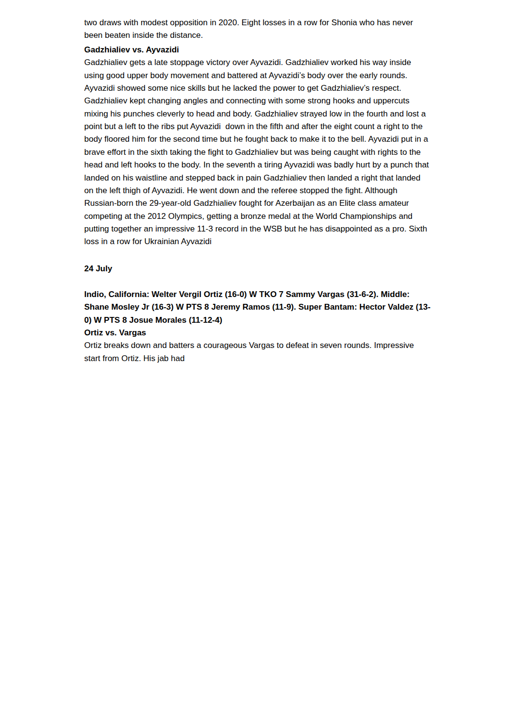two draws with modest opposition in 2020. Eight losses in a row for Shonia who has never been beaten inside the distance.
Gadzhialiev vs. Ayvazidi
Gadzhialiev gets a late stoppage victory over Ayvazidi. Gadzhialiev worked his way inside using good upper body movement and battered at Ayvazidi’s body over the early rounds. Ayvazidi showed some nice skills but he lacked the power to get Gadzhialiev’s respect. Gadzhialiev kept changing angles and connecting with some strong hooks and uppercuts mixing his punches cleverly to head and body. Gadzhialiev strayed low in the fourth and lost a point but a left to the ribs put Ayvazidi down in the fifth and after the eight count a right to the body floored him for the second time but he fought back to make it to the bell. Ayvazidi put in a brave effort in the sixth taking the fight to Gadzhialiev but was being caught with rights to the head and left hooks to the body. In the seventh a tiring Ayvazidi was badly hurt by a punch that landed on his waistline and stepped back in pain Gadzhialiev then landed a right that landed on the left thigh of Ayvazidi. He went down and the referee stopped the fight. Although Russian-born the 29-year-old Gadzhialiev fought for Azerbaijan as an Elite class amateur competing at the 2012 Olympics, getting a bronze medal at the World Championships and putting together an impressive 11-3 record in the WSB but he has disappointed as a pro. Sixth loss in a row for Ukrainian Ayvazidi
24 July
Indio, California: Welter Vergil Ortiz (16-0) W TKO 7 Sammy Vargas (31-6-2). Middle: Shane Mosley Jr (16-3) W PTS 8 Jeremy Ramos (11-9). Super Bantam: Hector Valdez (13-0) W PTS 8 Josue Morales (11-12-4)
Ortiz vs. Vargas
Ortiz breaks down and batters a courageous Vargas to defeat in seven rounds. Impressive start from Ortiz. His jab had